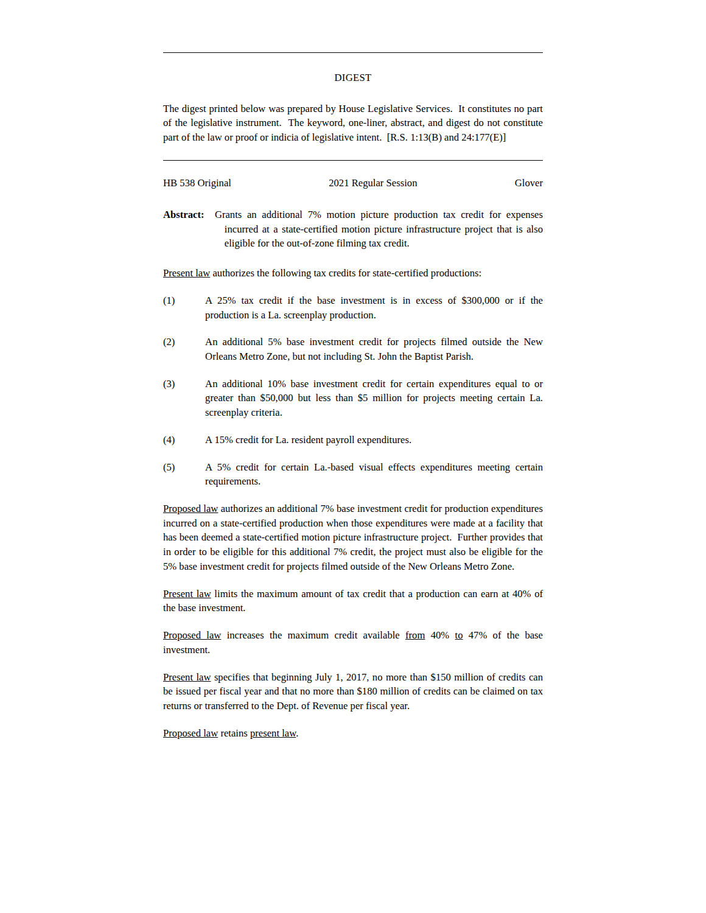DIGEST
The digest printed below was prepared by House Legislative Services. It constitutes no part of the legislative instrument. The keyword, one-liner, abstract, and digest do not constitute part of the law or proof or indicia of legislative intent. [R.S. 1:13(B) and 24:177(E)]
HB 538 Original 2021 Regular Session Glover
Abstract: Grants an additional 7% motion picture production tax credit for expenses incurred at a state-certified motion picture infrastructure project that is also eligible for the out-of-zone filming tax credit.
Present law authorizes the following tax credits for state-certified productions:
(1) A 25% tax credit if the base investment is in excess of $300,000 or if the production is a La. screenplay production.
(2) An additional 5% base investment credit for projects filmed outside the New Orleans Metro Zone, but not including St. John the Baptist Parish.
(3) An additional 10% base investment credit for certain expenditures equal to or greater than $50,000 but less than $5 million for projects meeting certain La. screenplay criteria.
(4) A 15% credit for La. resident payroll expenditures.
(5) A 5% credit for certain La.-based visual effects expenditures meeting certain requirements.
Proposed law authorizes an additional 7% base investment credit for production expenditures incurred on a state-certified production when those expenditures were made at a facility that has been deemed a state-certified motion picture infrastructure project. Further provides that in order to be eligible for this additional 7% credit, the project must also be eligible for the 5% base investment credit for projects filmed outside of the New Orleans Metro Zone.
Present law limits the maximum amount of tax credit that a production can earn at 40% of the base investment.
Proposed law increases the maximum credit available from 40% to 47% of the base investment.
Present law specifies that beginning July 1, 2017, no more than $150 million of credits can be issued per fiscal year and that no more than $180 million of credits can be claimed on tax returns or transferred to the Dept. of Revenue per fiscal year.
Proposed law retains present law.